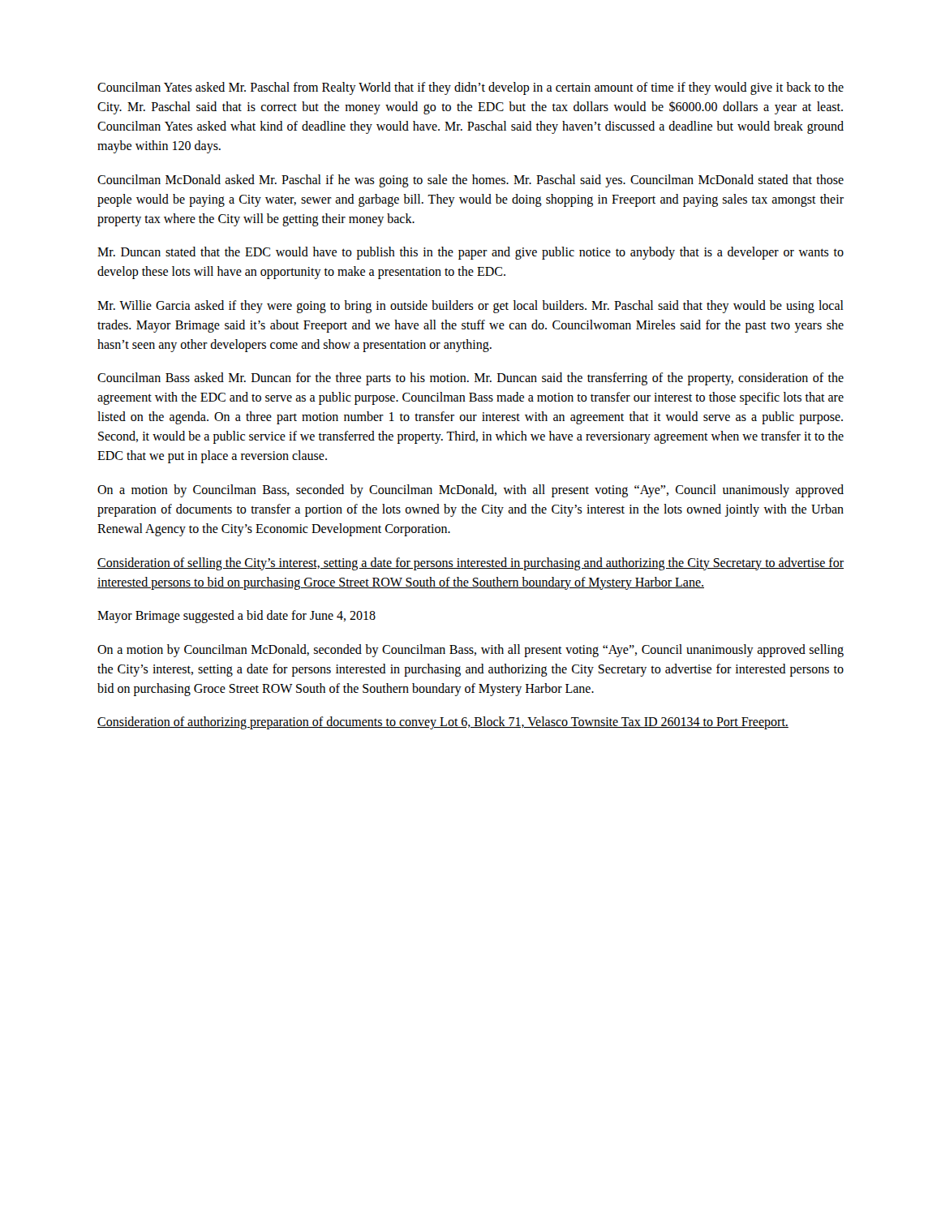Councilman Yates asked Mr. Paschal from Realty World that if they didn’t develop in a certain amount of time if they would give it back to the City. Mr. Paschal said that is correct but the money would go to the EDC but the tax dollars would be $6000.00 dollars a year at least. Councilman Yates asked what kind of deadline they would have. Mr. Paschal said they haven’t discussed a deadline but would break ground maybe within 120 days.
Councilman McDonald asked Mr. Paschal if he was going to sale the homes. Mr. Paschal said yes. Councilman McDonald stated that those people would be paying a City water, sewer and garbage bill. They would be doing shopping in Freeport and paying sales tax amongst their property tax where the City will be getting their money back.
Mr. Duncan stated that the EDC would have to publish this in the paper and give public notice to anybody that is a developer or wants to develop these lots will have an opportunity to make a presentation to the EDC.
Mr. Willie Garcia asked if they were going to bring in outside builders or get local builders. Mr. Paschal said that they would be using local trades. Mayor Brimage said it’s about Freeport and we have all the stuff we can do. Councilwoman Mireles said for the past two years she hasn’t seen any other developers come and show a presentation or anything.
Councilman Bass asked Mr. Duncan for the three parts to his motion. Mr. Duncan said the transferring of the property, consideration of the agreement with the EDC and to serve as a public purpose. Councilman Bass made a motion to transfer our interest to those specific lots that are listed on the agenda. On a three part motion number 1 to transfer our interest with an agreement that it would serve as a public purpose. Second, it would be a public service if we transferred the property. Third, in which we have a reversionary agreement when we transfer it to the EDC that we put in place a reversion clause.
On a motion by Councilman Bass, seconded by Councilman McDonald, with all present voting “Aye”, Council unanimously approved preparation of documents to transfer a portion of the lots owned by the City and the City’s interest in the lots owned jointly with the Urban Renewal Agency to the City’s Economic Development Corporation.
Consideration of selling the City’s interest, setting a date for persons interested in purchasing and authorizing the City Secretary to advertise for interested persons to bid on purchasing Groce Street ROW South of the Southern boundary of Mystery Harbor Lane.
Mayor Brimage suggested a bid date for June 4, 2018
On a motion by Councilman McDonald, seconded by Councilman Bass, with all present voting “Aye”, Council unanimously approved selling the City’s interest, setting a date for persons interested in purchasing and authorizing the City Secretary to advertise for interested persons to bid on purchasing Groce Street ROW South of the Southern boundary of Mystery Harbor Lane.
Consideration of authorizing preparation of documents to convey Lot 6, Block 71, Velasco Townsite Tax ID 260134 to Port Freeport.